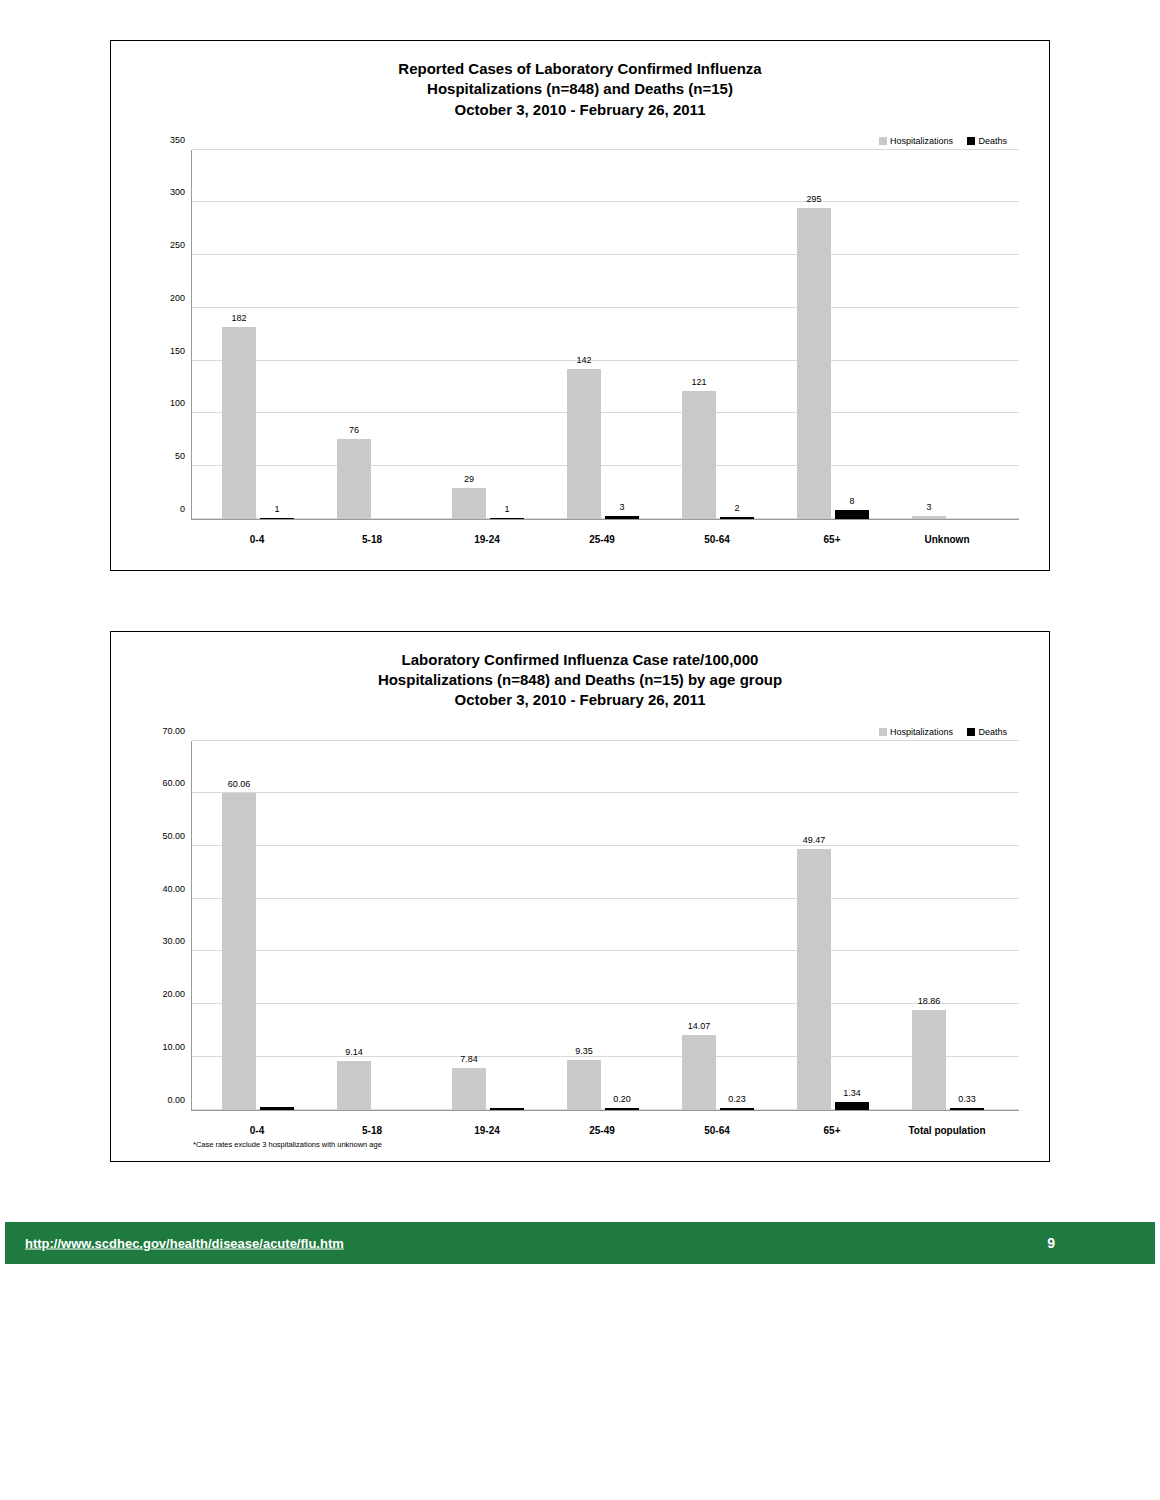Reported Cases of Laboratory Confirmed Influenza
Hospitalizations (n=848) and Deaths (n=15)
October 3, 2010 - February 26, 2011
Hospitalizations Deaths
0
50
100
150
200
250
300
350
182
1
0-4
76
5-18
29
1
19-24
142
3
25-49
121
2
50-64
295
8
65+
3
Unknown
Laboratory Confirmed Influenza Case rate/100,000
Hospitalizations (n=848) and Deaths (n=15) by age group
October 3, 2010 - February 26, 2011
Hospitalizations Deaths
0.00
10.00
20.00
30.00
40.00
50.00
60.00
70.00
60.06
0-4
9.14
5-18
7.84
19-24
9.35
0.20
25-49
14.07
0.23
50-64
49.47
1.34
65+
18.86
0.33
Total population
*Case rates exclude 3 hospitalizations with unknown age
http://www.scdhec.gov/health/disease/acute/flu.htm 9